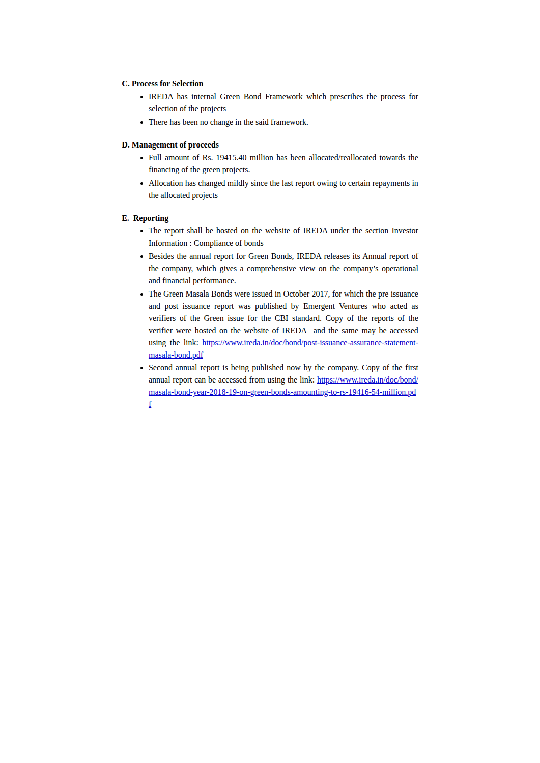C. Process for Selection
IREDA has internal Green Bond Framework which prescribes the process for selection of the projects
There has been no change in the said framework.
D. Management of proceeds
Full amount of Rs. 19415.40 million has been allocated/reallocated towards the financing of the green projects.
Allocation has changed mildly since the last report owing to certain repayments in the allocated projects
E. Reporting
The report shall be hosted on the website of IREDA under the section Investor Information : Compliance of bonds
Besides the annual report for Green Bonds, IREDA releases its Annual report of the company, which gives a comprehensive view on the company’s operational and financial performance.
The Green Masala Bonds were issued in October 2017, for which the pre issuance and post issuance report was published by Emergent Ventures who acted as verifiers of the Green issue for the CBI standard. Copy of the reports of the verifier were hosted on the website of IREDA and the same may be accessed using the link: https://www.ireda.in/doc/bond/post-issuance-assurance-statement-masala-bond.pdf
Second annual report is being published now by the company. Copy of the first annual report can be accessed from using the link: https://www.ireda.in/doc/bond/masala-bond-year-2018-19-on-green-bonds-amounting-to-rs-19416-54-million.pdf